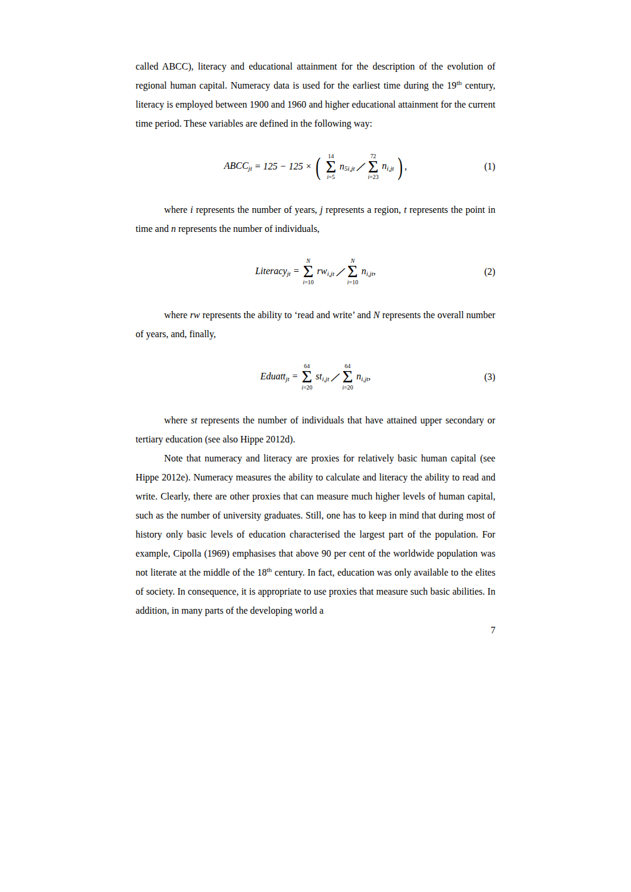called ABCC), literacy and educational attainment for the description of the evolution of regional human capital. Numeracy data is used for the earliest time during the 19th century, literacy is employed between 1900 and 1960 and higher educational attainment for the current time period. These variables are defined in the following way:
ABCCjt = 125 − 125 × ( 14 Σ i=5 n5i,jt / 72 Σ i=23 ni,jt ),
(1)
where i represents the number of years, j represents a region, t represents the point in time and n represents the number of individuals,
Literacyjt = N Σ i=10 rwi,jt / N Σ i=10 ni,jt,
(2)
where rw represents the ability to ‘read and write’ and N represents the overall number of years, and, finally,
Eduattjt = 64 Σ i=20 sti,jt / 64 Σ i=20 ni,jt,
(3)
where st represents the number of individuals that have attained upper secondary or tertiary education (see also Hippe 2012d).
Note that numeracy and literacy are proxies for relatively basic human capital (see Hippe 2012e). Numeracy measures the ability to calculate and literacy the ability to read and write. Clearly, there are other proxies that can measure much higher levels of human capital, such as the number of university graduates. Still, one has to keep in mind that during most of history only basic levels of education characterised the largest part of the population. For example, Cipolla (1969) emphasises that above 90 per cent of the worldwide population was not literate at the middle of the 18th century. In fact, education was only available to the elites of society. In consequence, it is appropriate to use proxies that measure such basic abilities. In addition, in many parts of the developing world a
7